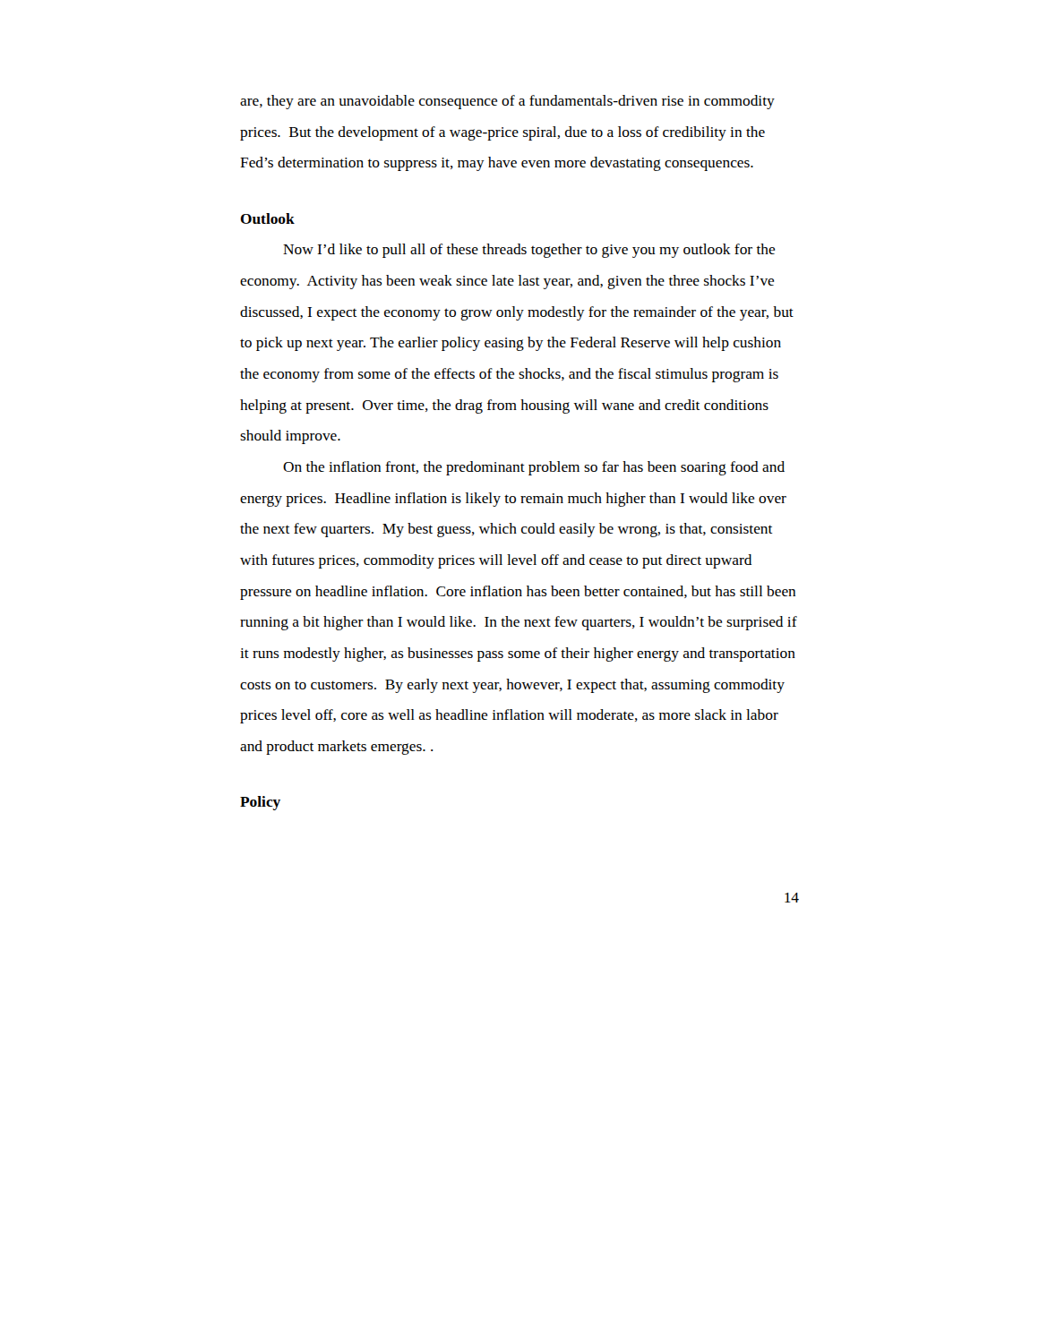are, they are an unavoidable consequence of a fundamentals-driven rise in commodity prices. But the development of a wage-price spiral, due to a loss of credibility in the Fed’s determination to suppress it, may have even more devastating consequences.
Outlook
Now I’d like to pull all of these threads together to give you my outlook for the economy. Activity has been weak since late last year, and, given the three shocks I’ve discussed, I expect the economy to grow only modestly for the remainder of the year, but to pick up next year. The earlier policy easing by the Federal Reserve will help cushion the economy from some of the effects of the shocks, and the fiscal stimulus program is helping at present. Over time, the drag from housing will wane and credit conditions should improve.
On the inflation front, the predominant problem so far has been soaring food and energy prices. Headline inflation is likely to remain much higher than I would like over the next few quarters. My best guess, which could easily be wrong, is that, consistent with futures prices, commodity prices will level off and cease to put direct upward pressure on headline inflation. Core inflation has been better contained, but has still been running a bit higher than I would like. In the next few quarters, I wouldn’t be surprised if it runs modestly higher, as businesses pass some of their higher energy and transportation costs on to customers. By early next year, however, I expect that, assuming commodity prices level off, core as well as headline inflation will moderate, as more slack in labor and product markets emerges. .
Policy
14